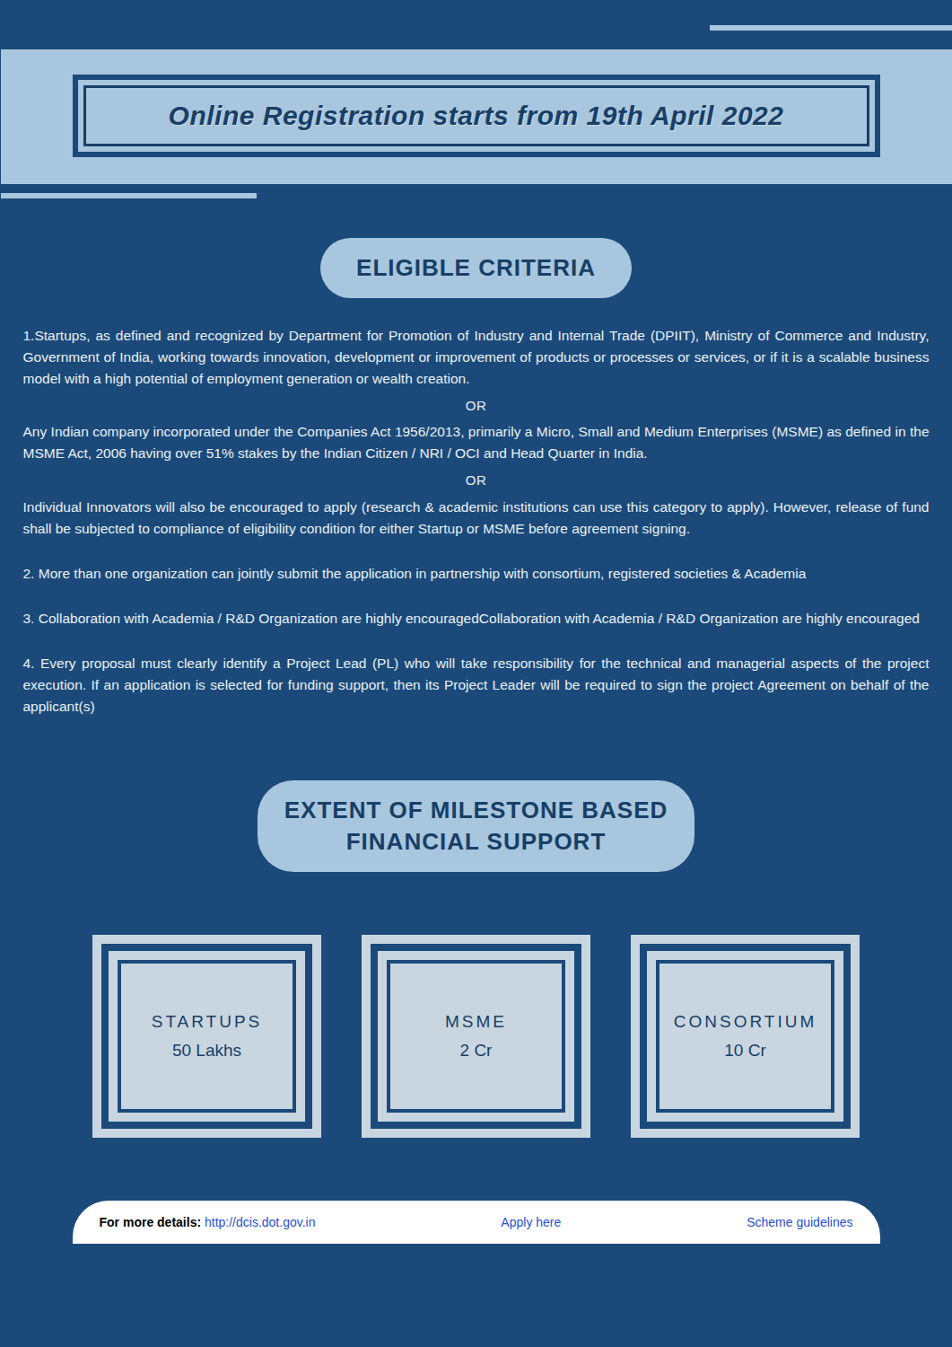Online Registration starts from 19th April 2022
ELIGIBLE CRITERIA
1.Startups, as defined and recognized by Department for Promotion of Industry and Internal Trade (DPIIT), Ministry of Commerce and Industry, Government of India, working towards innovation, development or improvement of products or processes or services, or if it is a scalable business model with a high potential of employment generation or wealth creation.
OR
Any Indian company incorporated under the Companies Act 1956/2013, primarily a Micro, Small and Medium Enterprises (MSME) as defined in the MSME Act, 2006 having over 51% stakes by the Indian Citizen / NRI / OCI and Head Quarter in India.
OR
Individual Innovators will also be encouraged to apply (research & academic institutions can use this category to apply). However, release of fund shall be subjected to compliance of eligibility condition for either Startup or MSME before agreement signing.
2. More than one organization can jointly submit the application in partnership with consortium, registered societies & Academia
3. Collaboration with Academia / R&D Organization are highly encouragedCollaboration with Academia / R&D Organization are highly encouraged
4. Every proposal must clearly identify a Project Lead (PL) who will take responsibility for the technical and managerial aspects of the project execution. If an application is selected for funding support, then its Project Leader will be required to sign the project Agreement on behalf of the applicant(s)
EXTENT OF MILESTONE BASED
FINANCIAL SUPPORT
STARTUPS
50 Lakhs
MSME
2 Cr
CONSORTIUM
10 Cr
For more details: http://dcis.dot.gov.in
Apply here
Scheme guidelines